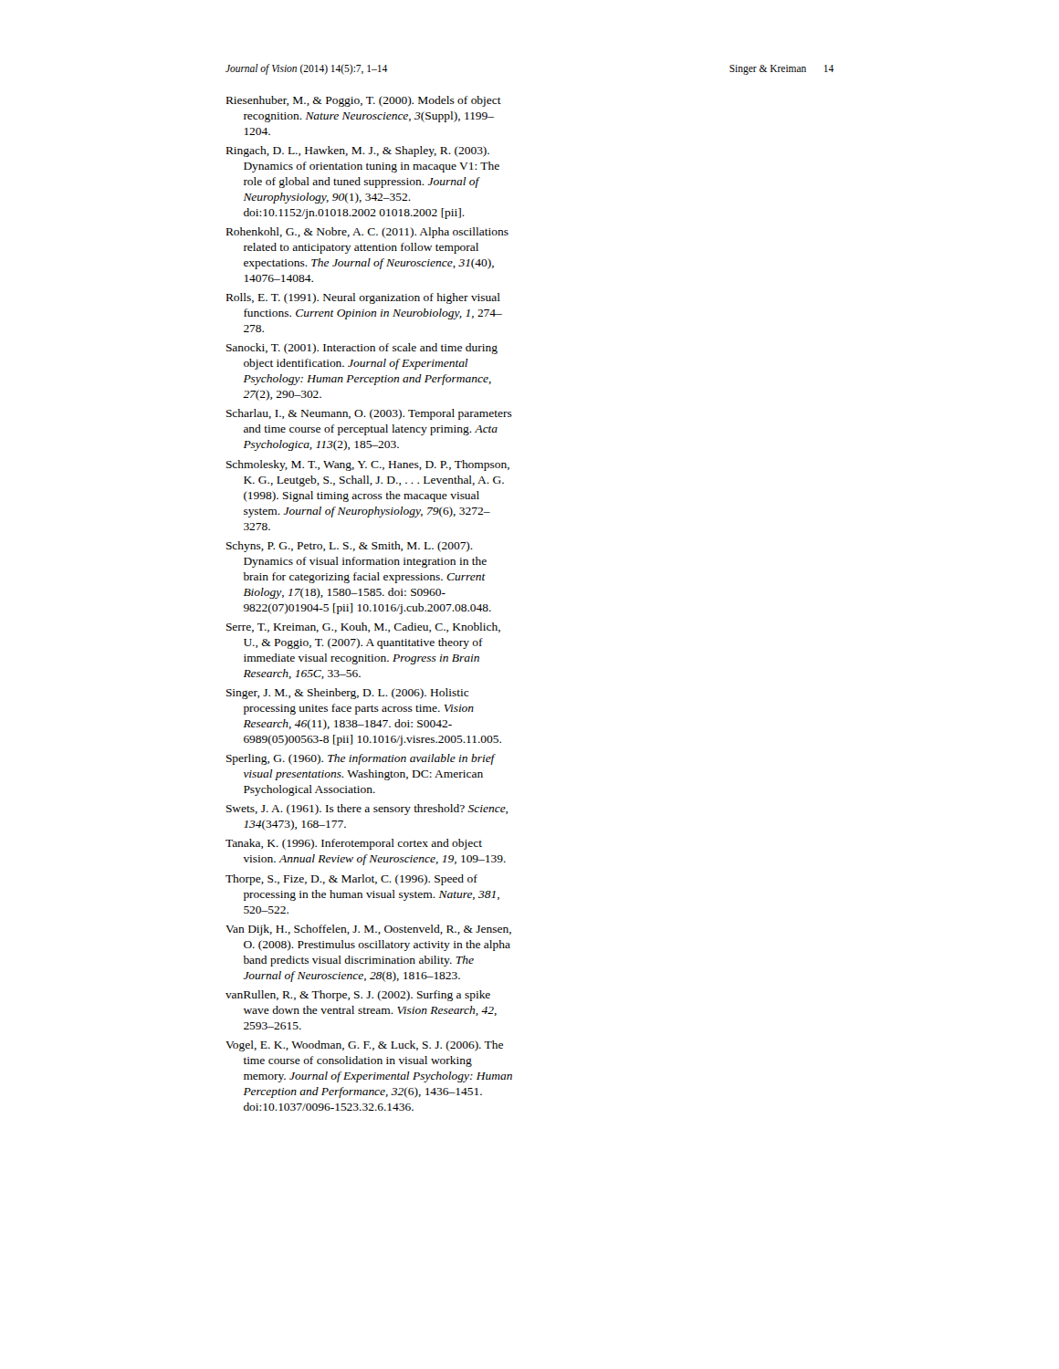Journal of Vision (2014) 14(5):7, 1–14 Singer & Kreiman 14
Riesenhuber, M., & Poggio, T. (2000). Models of object recognition. Nature Neuroscience, 3(Suppl), 1199–1204.
Ringach, D. L., Hawken, M. J., & Shapley, R. (2003). Dynamics of orientation tuning in macaque V1: The role of global and tuned suppression. Journal of Neurophysiology, 90(1), 342–352. doi:10.1152/jn.01018.2002 01018.2002 [pii].
Rohenkohl, G., & Nobre, A. C. (2011). Alpha oscillations related to anticipatory attention follow temporal expectations. The Journal of Neuroscience, 31(40), 14076–14084.
Rolls, E. T. (1991). Neural organization of higher visual functions. Current Opinion in Neurobiology, 1, 274–278.
Sanocki, T. (2001). Interaction of scale and time during object identification. Journal of Experimental Psychology: Human Perception and Performance, 27(2), 290–302.
Scharlau, I., & Neumann, O. (2003). Temporal parameters and time course of perceptual latency priming. Acta Psychologica, 113(2), 185–203.
Schmolesky, M. T., Wang, Y. C., Hanes, D. P., Thompson, K. G., Leutgeb, S., Schall, J. D., . . . Leventhal, A. G. (1998). Signal timing across the macaque visual system. Journal of Neurophysiology, 79(6), 3272–3278.
Schyns, P. G., Petro, L. S., & Smith, M. L. (2007). Dynamics of visual information integration in the brain for categorizing facial expressions. Current Biology, 17(18), 1580–1585. doi: S0960-9822(07)01904-5 [pii] 10.1016/j.cub.2007.08.048.
Serre, T., Kreiman, G., Kouh, M., Cadieu, C., Knoblich, U., & Poggio, T. (2007). A quantitative theory of immediate visual recognition. Progress in Brain Research, 165C, 33–56.
Singer, J. M., & Sheinberg, D. L. (2006). Holistic processing unites face parts across time. Vision Research, 46(11), 1838–1847. doi: S0042-6989(05)00563-8 [pii] 10.1016/j.visres.2005.11.005.
Sperling, G. (1960). The information available in brief visual presentations. Washington, DC: American Psychological Association.
Swets, J. A. (1961). Is there a sensory threshold? Science, 134(3473), 168–177.
Tanaka, K. (1996). Inferotemporal cortex and object vision. Annual Review of Neuroscience, 19, 109–139.
Thorpe, S., Fize, D., & Marlot, C. (1996). Speed of processing in the human visual system. Nature, 381, 520–522.
Van Dijk, H., Schoffelen, J. M., Oostenveld, R., & Jensen, O. (2008). Prestimulus oscillatory activity in the alpha band predicts visual discrimination ability. The Journal of Neuroscience, 28(8), 1816–1823.
vanRullen, R., & Thorpe, S. J. (2002). Surfing a spike wave down the ventral stream. Vision Research, 42, 2593–2615.
Vogel, E. K., Woodman, G. F., & Luck, S. J. (2006). The time course of consolidation in visual working memory. Journal of Experimental Psychology: Human Perception and Performance, 32(6), 1436–1451. doi:10.1037/0096-1523.32.6.1436.